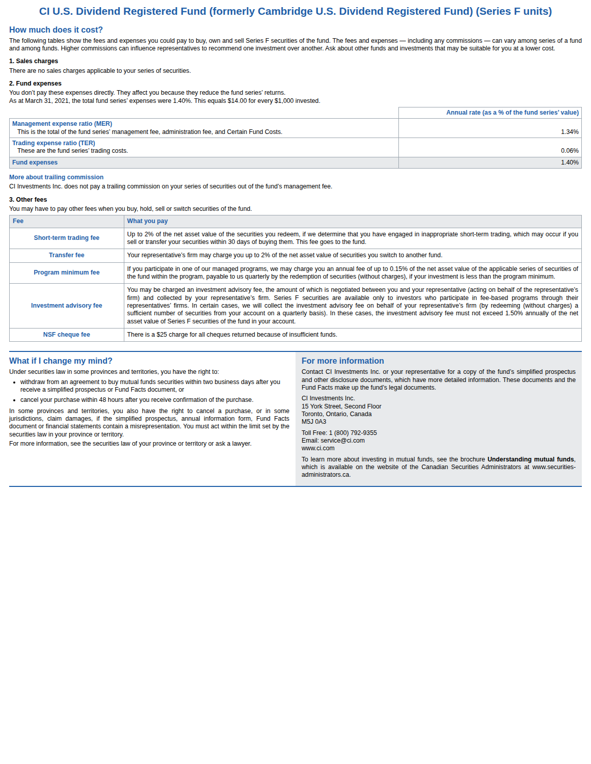CI U.S. Dividend Registered Fund (formerly Cambridge U.S. Dividend Registered Fund) (Series F units)
How much does it cost?
The following tables show the fees and expenses you could pay to buy, own and sell Series F securities of the fund. The fees and expenses — including any commissions — can vary among series of a fund and among funds. Higher commissions can influence representatives to recommend one investment over another. Ask about other funds and investments that may be suitable for you at a lower cost.
1. Sales charges
There are no sales charges applicable to your series of securities.
2. Fund expenses
You don’t pay these expenses directly. They affect you because they reduce the fund series’ returns.
As at March 31, 2021, the total fund series’ expenses were 1.40%. This equals $14.00 for every $1,000 invested.
| | Annual rate (as a % of the fund series’ value) |
| --- | --- |
| Management expense ratio (MER) This is the total of the fund series’ management fee, administration fee, and Certain Fund Costs. | 1.34% |
| Trading expense ratio (TER) These are the fund series’ trading costs. | 0.06% |
| Fund expenses | 1.40% |
More about trailing commission
CI Investments Inc. does not pay a trailing commission on your series of securities out of the fund’s management fee.
3. Other fees
You may have to pay other fees when you buy, hold, sell or switch securities of the fund.
| Fee | What you pay |
| --- | --- |
| Short-term trading fee | Up to 2% of the net asset value of the securities you redeem, if we determine that you have engaged in inappropriate short-term trading, which may occur if you sell or transfer your securities within 30 days of buying them. This fee goes to the fund. |
| Transfer fee | Your representative’s firm may charge you up to 2% of the net asset value of securities you switch to another fund. |
| Program minimum fee | If you participate in one of our managed programs, we may charge you an annual fee of up to 0.15% of the net asset value of the applicable series of securities of the fund within the program, payable to us quarterly by the redemption of securities (without charges), if your investment is less than the program minimum. |
| Investment advisory fee | You may be charged an investment advisory fee, the amount of which is negotiated between you and your representative (acting on behalf of the representative’s firm) and collected by your representative’s firm. Series F securities are available only to investors who participate in fee-based programs through their representatives’ firms. In certain cases, we will collect the investment advisory fee on behalf of your representative’s firm (by redeeming (without charges) a sufficient number of securities from your account on a quarterly basis). In these cases, the investment advisory fee must not exceed 1.50% annually of the net asset value of Series F securities of the fund in your account. |
| NSF cheque fee | There is a $25 charge for all cheques returned because of insufficient funds. |
What if I change my mind?
Under securities law in some provinces and territories, you have the right to:
withdraw from an agreement to buy mutual funds securities within two business days after you receive a simplified prospectus or Fund Facts document, or
cancel your purchase within 48 hours after you receive confirmation of the purchase.
In some provinces and territories, you also have the right to cancel a purchase, or in some jurisdictions, claim damages, if the simplified prospectus, annual information form, Fund Facts document or financial statements contain a misrepresentation. You must act within the limit set by the securities law in your province or territory.
For more information, see the securities law of your province or territory or ask a lawyer.
For more information
Contact CI Investments Inc. or your representative for a copy of the fund’s simplified prospectus and other disclosure documents, which have more detailed information. These documents and the Fund Facts make up the fund’s legal documents.
CI Investments Inc.
15 York Street, Second Floor
Toronto, Ontario, Canada
M5J 0A3
Toll Free: 1 (800) 792-9355
Email: service@ci.com
www.ci.com
To learn more about investing in mutual funds, see the brochure Understanding mutual funds, which is available on the website of the Canadian Securities Administrators at www.securities-administrators.ca.